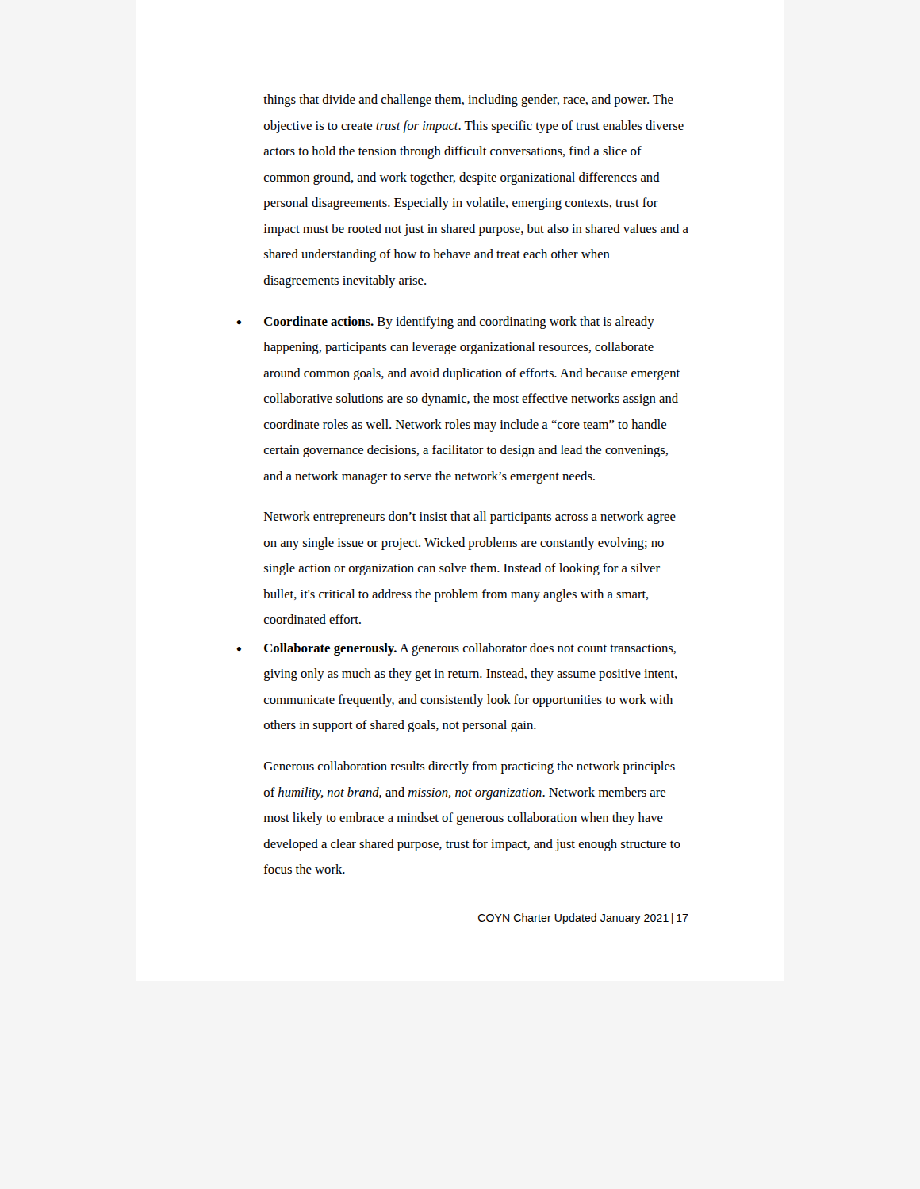things that divide and challenge them, including gender, race, and power. The objective is to create trust for impact. This specific type of trust enables diverse actors to hold the tension through difficult conversations, find a slice of common ground, and work together, despite organizational differences and personal disagreements. Especially in volatile, emerging contexts, trust for impact must be rooted not just in shared purpose, but also in shared values and a shared understanding of how to behave and treat each other when disagreements inevitably arise.
Coordinate actions. By identifying and coordinating work that is already happening, participants can leverage organizational resources, collaborate around common goals, and avoid duplication of efforts. And because emergent collaborative solutions are so dynamic, the most effective networks assign and coordinate roles as well. Network roles may include a “core team” to handle certain governance decisions, a facilitator to design and lead the convenings, and a network manager to serve the network’s emergent needs.
Network entrepreneurs don’t insist that all participants across a network agree on any single issue or project. Wicked problems are constantly evolving; no single action or organization can solve them. Instead of looking for a silver bullet, it's critical to address the problem from many angles with a smart, coordinated effort.
Collaborate generously. A generous collaborator does not count transactions, giving only as much as they get in return. Instead, they assume positive intent, communicate frequently, and consistently look for opportunities to work with others in support of shared goals, not personal gain.
Generous collaboration results directly from practicing the network principles of humility, not brand, and mission, not organization. Network members are most likely to embrace a mindset of generous collaboration when they have developed a clear shared purpose, trust for impact, and just enough structure to focus the work.
COYN Charter Updated January 2021|17